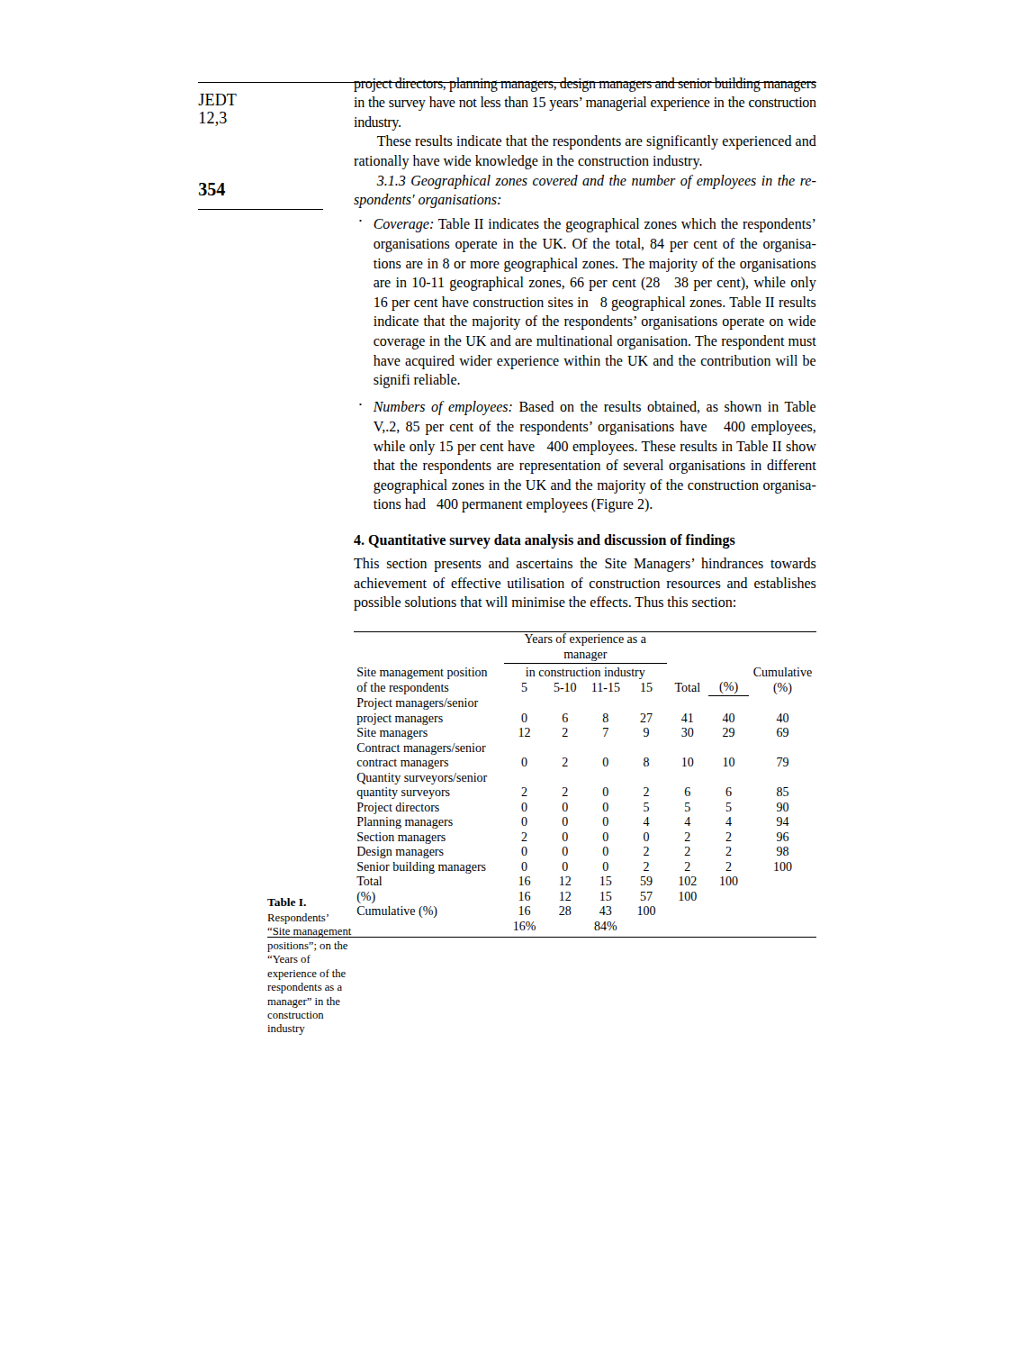JEDT
12,3
354
project directors, planning managers, design managers and senior building managers in the survey have not less than 15 years’ managerial experience in the construction industry.
These results indicate that the respondents are significantly experienced and rationally have wide knowledge in the construction industry.
3.1.3 Geographical zones covered and the number of employees in the respondents′ organisations:
Coverage: Table II indicates the geographical zones which the respondents’ organisations operate in the UK. Of the total, 84 per cent of the organisations are in 8 or more geographical zones. The majority of the organisations are in 10-11 geographical zones, 66 per cent (28 38 per cent), while only 16 per cent have construction sites in 8 geographical zones. Table II results indicate that the majority of the respondents’ organisations operate on wide coverage in the UK and are multinational organisation. The respondent must have acquired wider experience within the UK and the contribution will be signifi reliable.
Numbers of employees: Based on the results obtained, as shown in Table V,.2, 85 per cent of the respondents’ organisations have 400 employees, while only 15 per cent have 400 employees. These results in Table II show that the respondents are representation of several organisations in different geographical zones in the UK and the majority of the construction organisations had 400 permanent employees (Figure 2).
4. Quantitative survey data analysis and discussion of findings
This section presents and ascertains the Site Managers’ hindrances towards achievement of effective utilisation of construction resources and establishes possible solutions that will minimise the effects. Thus this section:
Table I. Respondents’ “Site management positions”; on the “Years of experience of the respondents as a manager” in the construction industry
| | Years of experience as a manager | | | |
| --- | --- | --- | --- | --- |
| Site management position | in construction industry | | | Cumulative |
| of the respondents | 5 | 5-10 | 11-15 | 15 | Total | (%) | (%) |
| Project managers/senior | | | | | | | |
| project managers | 0 | 6 | 8 | 27 | 41 | 40 | 40 |
| Site managers | 12 | 2 | 7 | 9 | 30 | 29 | 69 |
| Contract managers/senior | | | | | | | |
| contract managers | 0 | 2 | 0 | 8 | 10 | 10 | 79 |
| Quantity surveyors/senior | | | | | | | |
| quantity surveyors | 2 | 2 | 0 | 2 | 6 | 6 | 85 |
| Project directors | 0 | 0 | 0 | 5 | 5 | 5 | 90 |
| Planning managers | 0 | 0 | 0 | 4 | 4 | 4 | 94 |
| Section managers | 2 | 0 | 0 | 0 | 2 | 2 | 96 |
| Design managers | 0 | 0 | 0 | 2 | 2 | 2 | 98 |
| Senior building managers | 0 | 0 | 0 | 2 | 2 | 2 | 100 |
| Total | 16 | 12 | 15 | 59 | 102 | 100 | |
| (%) | 16 | 12 | 15 | 57 | 100 | | |
| Cumulative (%) | 16 | 28 | 43 | 100 | | | |
| | 16% | | 84% | | | | |